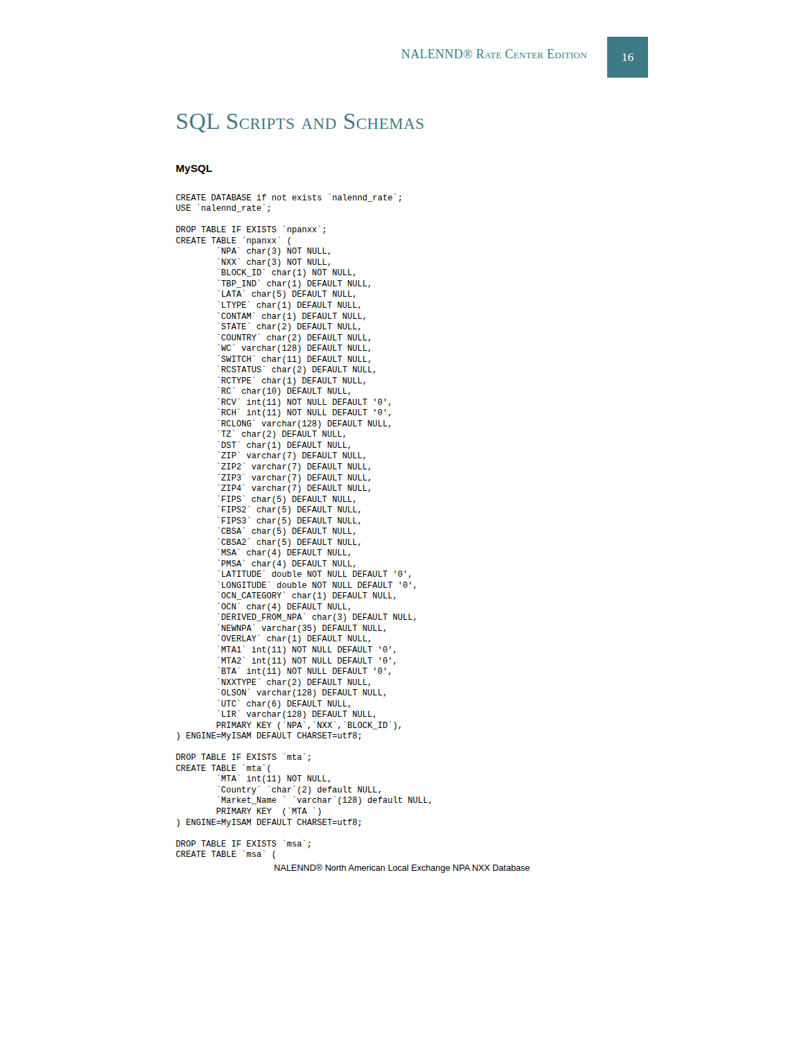NALENND® Rate Center Edition
16
SQL Scripts and Schemas
MySQL
CREATE DATABASE if not exists `nalennd_rate`;
USE `nalennd_rate`;

DROP TABLE IF EXISTS `npanxx`;
CREATE TABLE `npanxx` (
        `NPA` char(3) NOT NULL,
        `NXX` char(3) NOT NULL,
        `BLOCK_ID` char(1) NOT NULL,
        `TBP_IND` char(1) DEFAULT NULL,
        `LATA` char(5) DEFAULT NULL,
        `LTYPE` char(1) DEFAULT NULL,
        `CONTAM` char(1) DEFAULT NULL,
        `STATE` char(2) DEFAULT NULL,
        `COUNTRY` char(2) DEFAULT NULL,
        `WC` varchar(128) DEFAULT NULL,
        `SWITCH` char(11) DEFAULT NULL,
        `RCSTATUS` char(2) DEFAULT NULL,
        `RCTYPE` char(1) DEFAULT NULL,
        `RC` char(10) DEFAULT NULL,
        `RCV` int(11) NOT NULL DEFAULT '0',
        `RCH` int(11) NOT NULL DEFAULT '0',
        `RCLONG` varchar(128) DEFAULT NULL,
        `TZ` char(2) DEFAULT NULL,
        `DST` char(1) DEFAULT NULL,
        `ZIP` varchar(7) DEFAULT NULL,
        `ZIP2` varchar(7) DEFAULT NULL,
        `ZIP3` varchar(7) DEFAULT NULL,
        `ZIP4` varchar(7) DEFAULT NULL,
        `FIPS` char(5) DEFAULT NULL,
        `FIPS2` char(5) DEFAULT NULL,
        `FIPS3` char(5) DEFAULT NULL,
        `CBSA` char(5) DEFAULT NULL,
        `CBSA2` char(5) DEFAULT NULL,
        `MSA` char(4) DEFAULT NULL,
        `PMSA` char(4) DEFAULT NULL,
        `LATITUDE` double NOT NULL DEFAULT '0',
        `LONGITUDE` double NOT NULL DEFAULT '0',
        `OCN_CATEGORY` char(1) DEFAULT NULL,
        `OCN` char(4) DEFAULT NULL,
        `DERIVED_FROM_NPA` char(3) DEFAULT NULL,
        `NEWNPA` varchar(35) DEFAULT NULL,
        `OVERLAY` char(1) DEFAULT NULL,
        `MTA1` int(11) NOT NULL DEFAULT '0',
        `MTA2` int(11) NOT NULL DEFAULT '0',
        `BTA` int(11) NOT NULL DEFAULT '0',
        `NXXTYPE` char(2) DEFAULT NULL,
        `OLSON` varchar(128) DEFAULT NULL,
        `UTC` char(6) DEFAULT NULL,
        `LIR` varchar(128) DEFAULT NULL,
        PRIMARY KEY (`NPA`,`NXX`,`BLOCK_ID`),
) ENGINE=MyISAM DEFAULT CHARSET=utf8;

DROP TABLE IF EXISTS `mta`;
CREATE TABLE `mta`(
        `MTA` int(11) NOT NULL,
        `Country` `char`(2) default NULL,
        `Market_Name ` `varchar`(128) default NULL,
        PRIMARY KEY  (`MTA `)
) ENGINE=MyISAM DEFAULT CHARSET=utf8;

DROP TABLE IF EXISTS `msa`;
CREATE TABLE `msa` (
NALENND® North American Local Exchange NPA NXX Database